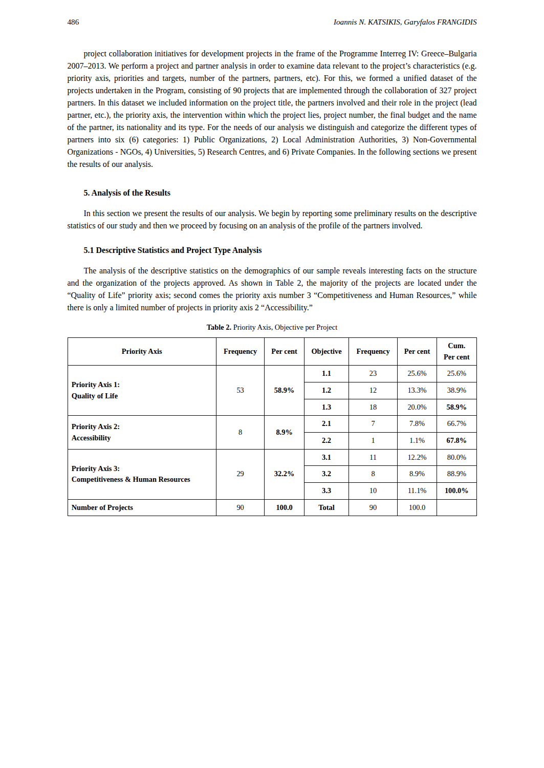486 Ioannis N. KATSIKIS, Garyfalos FRANGIDIS
project collaboration initiatives for development projects in the frame of the Programme Interreg IV: Greece–Bulgaria 2007–2013. We perform a project and partner analysis in order to examine data relevant to the project’s characteristics (e.g. priority axis, priorities and targets, number of the partners, partners, etc). For this, we formed a unified dataset of the projects undertaken in the Program, consisting of 90 projects that are implemented through the collaboration of 327 project partners. In this dataset we included information on the project title, the partners involved and their role in the project (lead partner, etc.), the priority axis, the intervention within which the project lies, project number, the final budget and the name of the partner, its nationality and its type. For the needs of our analysis we distinguish and categorize the different types of partners into six (6) categories: 1) Public Organizations, 2) Local Administration Authorities, 3) Non-Governmental Organizations - NGOs, 4) Universities, 5) Research Centres, and 6) Private Companies. In the following sections we present the results of our analysis.
5. Analysis of the Results
In this section we present the results of our analysis. We begin by reporting some preliminary results on the descriptive statistics of our study and then we proceed by focusing on an analysis of the profile of the partners involved.
5.1 Descriptive Statistics and Project Type Analysis
The analysis of the descriptive statistics on the demographics of our sample reveals interesting facts on the structure and the organization of the projects approved. As shown in Table 2, the majority of the projects are located under the “Quality of Life” priority axis; second comes the priority axis number 3 “Competitiveness and Human Resources,” while there is only a limited number of projects in priority axis 2 “Accessibility.”
Table 2. Priority Axis, Objective per Project
| Priority Axis | Frequency | Per cent | Objective | Frequency | Per cent | Cum. Per cent |
| --- | --- | --- | --- | --- | --- | --- |
| Priority Axis 1: Quality of Life | 53 | 58.9% | 1.1 | 23 | 25.6% | 25.6% |
| 1.2 | 12 | 13.3% | 38.9% |
| 1.3 | 18 | 20.0% | 58.9% |
| Priority Axis 2: Accessibility | 8 | 8.9% | 2.1 | 7 | 7.8% | 66.7% |
| 2.2 | 1 | 1.1% | 67.8% |
| Priority Axis 3: Competitiveness & Human Resources | 29 | 32.2% | 3.1 | 11 | 12.2% | 80.0% |
| 3.2 | 8 | 8.9% | 88.9% |
| 3.3 | 10 | 11.1% | 100.0% |
| Number of Projects | 90 | 100.0 | Total | 90 | 100.0 | |